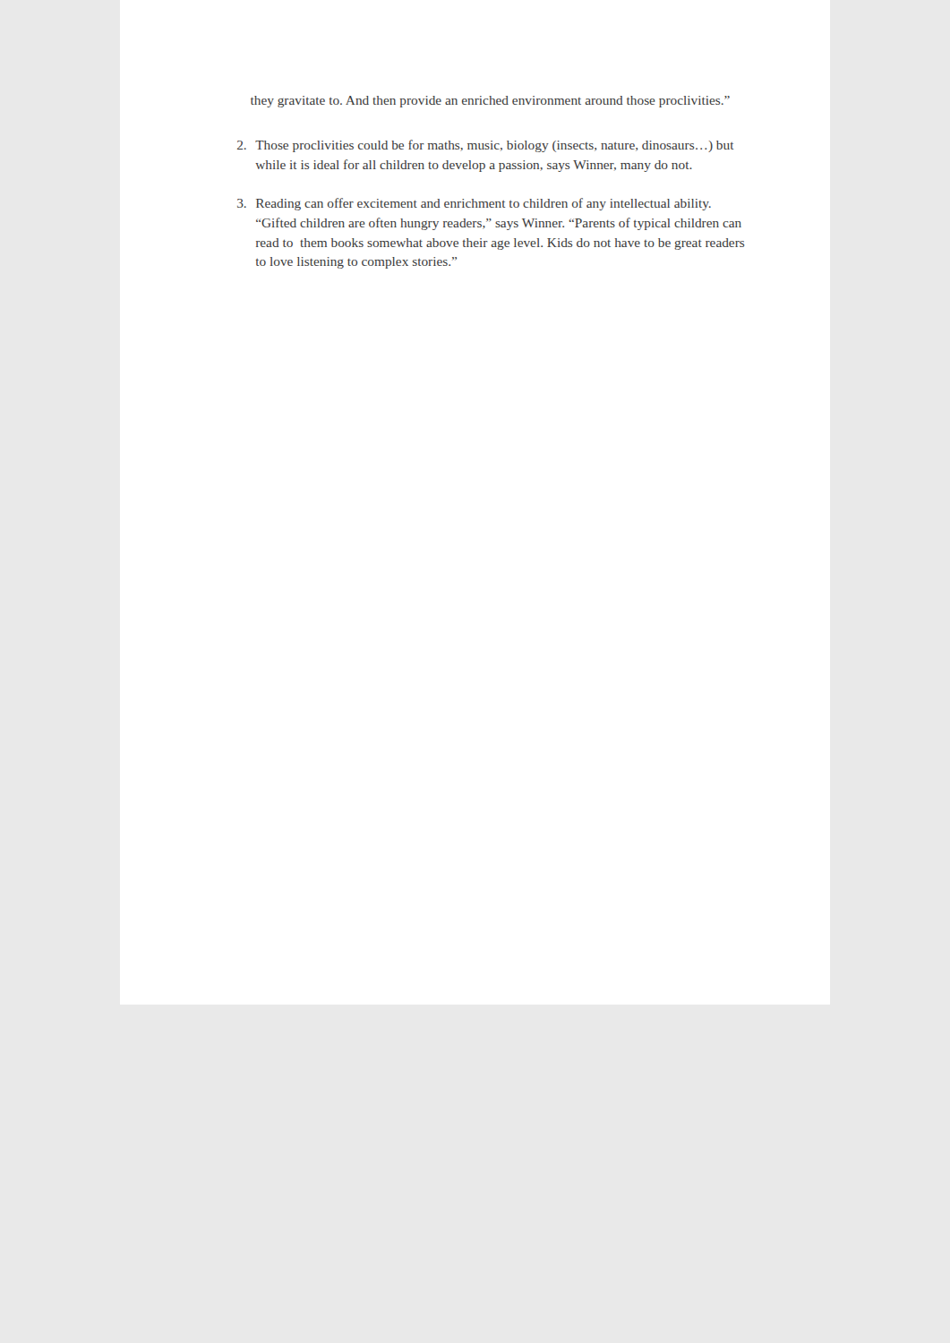they gravitate to. And then provide an enriched environment around those proclivities.”
Those proclivities could be for maths, music, biology (insects, nature, dinosaurs…) but while it is ideal for all children to develop a passion, says Winner, many do not.
Reading can offer excitement and enrichment to children of any intellectual ability. “Gifted children are often hungry readers,” says Winner. “Parents of typical children can read to them books somewhat above their age level. Kids do not have to be great readers to love listening to complex stories.”